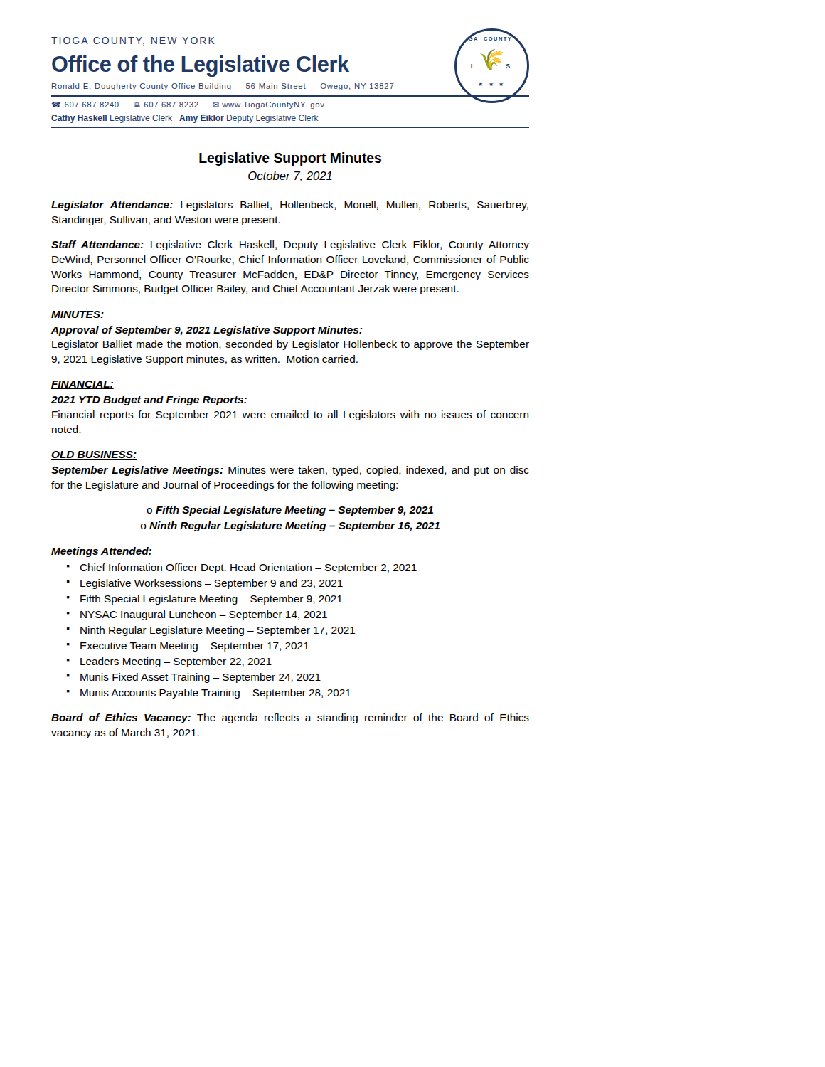TIOGA COUNTY LEGISLATURE
🌾
L S
★ ★ ★
TIOGA COUNTY, NEW YORK
Office of the Legislative Clerk
Ronald E. Dougherty County Office Building 56 Main Street Owego, NY 13827
☎ 607 687 8240 🖶 607 687 8232 ✉ www.TiogaCountyNY. gov
Cathy Haskell Legislative Clerk Amy Eiklor Deputy Legislative Clerk
Legislative Support Minutes
October 7, 2021
Legislator Attendance: Legislators Balliet, Hollenbeck, Monell, Mullen, Roberts, Sauerbrey, Standinger, Sullivan, and Weston were present.
Staff Attendance: Legislative Clerk Haskell, Deputy Legislative Clerk Eiklor, County Attorney DeWind, Personnel Officer O’Rourke, Chief Information Officer Loveland, Commissioner of Public Works Hammond, County Treasurer McFadden, ED&P Director Tinney, Emergency Services Director Simmons, Budget Officer Bailey, and Chief Accountant Jerzak were present.
MINUTES:
Approval of September 9, 2021 Legislative Support Minutes:
Legislator Balliet made the motion, seconded by Legislator Hollenbeck to approve the September 9, 2021 Legislative Support minutes, as written. Motion carried.
FINANCIAL:
2021 YTD Budget and Fringe Reports:
Financial reports for September 2021 were emailed to all Legislators with no issues of concern noted.
OLD BUSINESS:
September Legislative Meetings: Minutes were taken, typed, copied, indexed, and put on disc for the Legislature and Journal of Proceedings for the following meeting:
Fifth Special Legislature Meeting – September 9, 2021
Ninth Regular Legislature Meeting – September 16, 2021
Meetings Attended:
Chief Information Officer Dept. Head Orientation – September 2, 2021
Legislative Worksessions – September 9 and 23, 2021
Fifth Special Legislature Meeting – September 9, 2021
NYSAC Inaugural Luncheon – September 14, 2021
Ninth Regular Legislature Meeting – September 17, 2021
Executive Team Meeting – September 17, 2021
Leaders Meeting – September 22, 2021
Munis Fixed Asset Training – September 24, 2021
Munis Accounts Payable Training – September 28, 2021
Board of Ethics Vacancy: The agenda reflects a standing reminder of the Board of Ethics vacancy as of March 31, 2021.